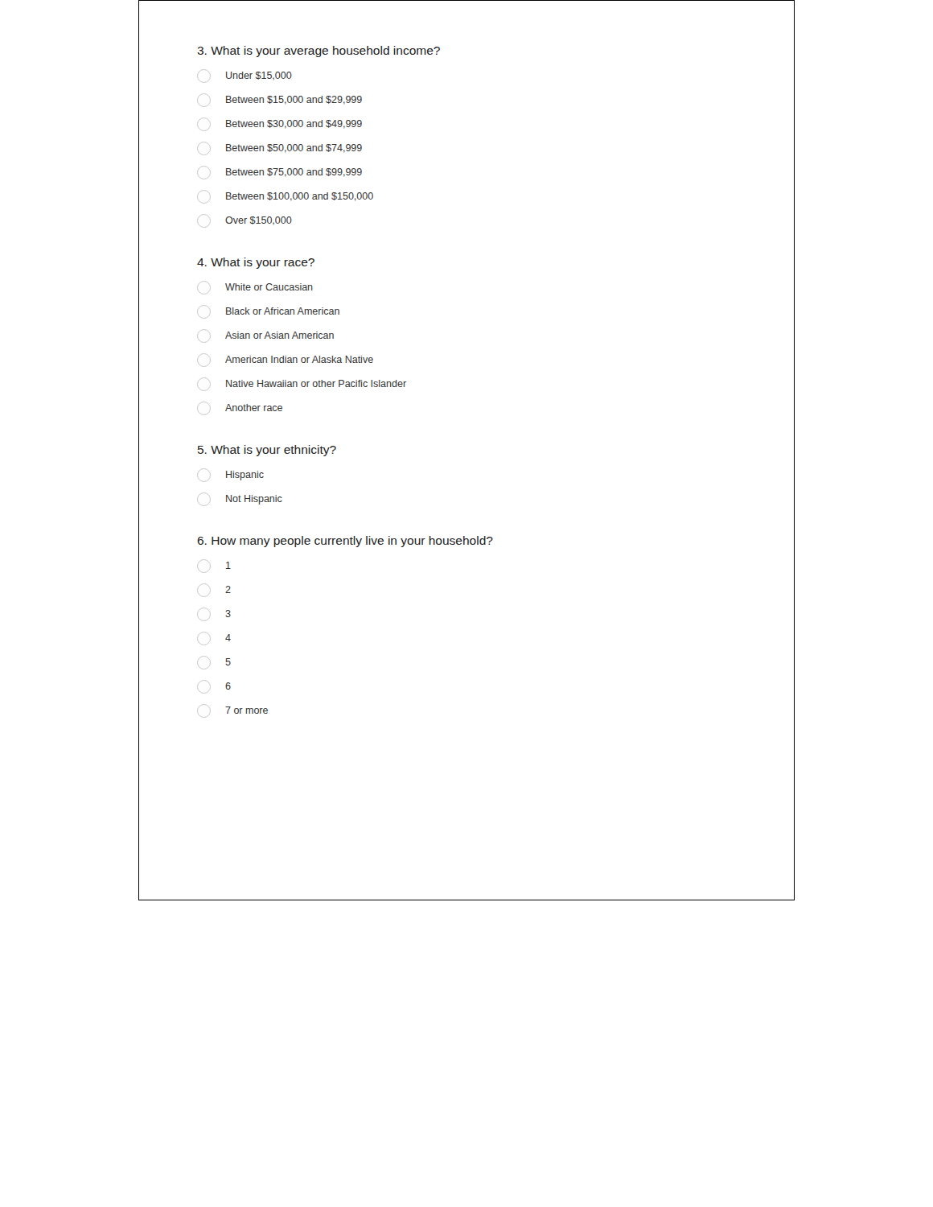3. What is your average household income?
Under $15,000
Between $15,000 and $29,999
Between $30,000 and $49,999
Between $50,000 and $74,999
Between $75,000 and $99,999
Between $100,000 and $150,000
Over $150,000
4. What is your race?
White or Caucasian
Black or African American
Asian or Asian American
American Indian or Alaska Native
Native Hawaiian or other Pacific Islander
Another race
5. What is your ethnicity?
Hispanic
Not Hispanic
6. How many people currently live in your household?
1
2
3
4
5
6
7 or more